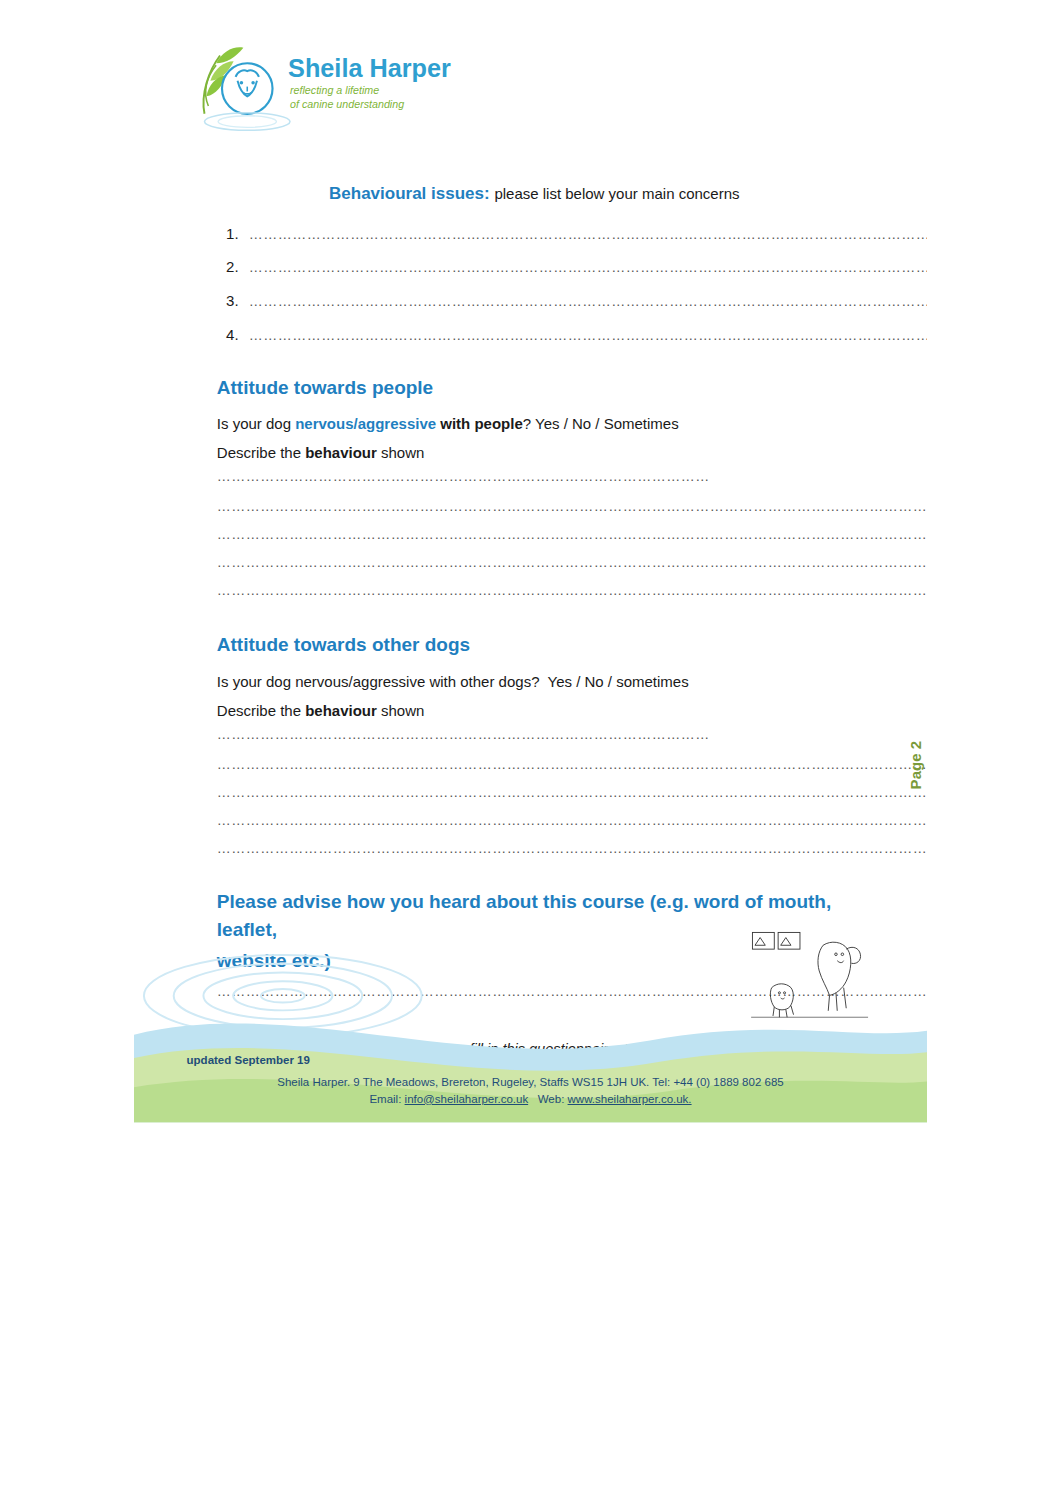Sheila Harper reflecting a lifetime of canine understanding
Behavioural issues: please list below your main concerns
…………………………………………………………………………………………………………………………………………
…………………………………………………………………………………………………………………………………………..
…………………………………………………………………………………………………………………………………………..
…………………………………………………………………………………………………………………………………………..
Attitude towards people
Is your dog nervous/aggressive with people? Yes / No / Sometimes
Describe the behaviour shown …………………………………………………………………………………………
…………………………………………………………………………………………………………………………………………………………..
…………………………………………………………………………………………………………………………………………………………..
…………………………………………………………………………………………………………………………………………………………….
…………………………………………………………………………………………………………………………………………………………….
Attitude towards other dogs
Is your dog nervous/aggressive with other dogs? Yes / No / sometimes
Describe the behaviour shown …………………………………………………………………………………………
…………………………………………………………………………………………………………………………………………………………..
…………………………………………………………………………………………………………………………………………………………..
…………………………………………………………………………………………………………………………………………………………….
…………………………………………………………………………………………………………………………………………………………….
Please advise how you heard about this course (e.g. word of mouth, leaflet,
website etc.)
…………………………………………………………………………………………………………………………………………………………………
Thank you for taking the time to fill in this questionnaire. Each question is asked for a specific purpose and by answering carefully you enable us to provide the most help we can.
Page 2
updated September 19
Sheila Harper. 9 The Meadows, Brereton, Rugeley, Staffs WS15 1JH UK. Tel: +44 (0) 1889 802 685
Email: info@sheilaharper.co.uk Web: www.sheilaharper.co.uk.